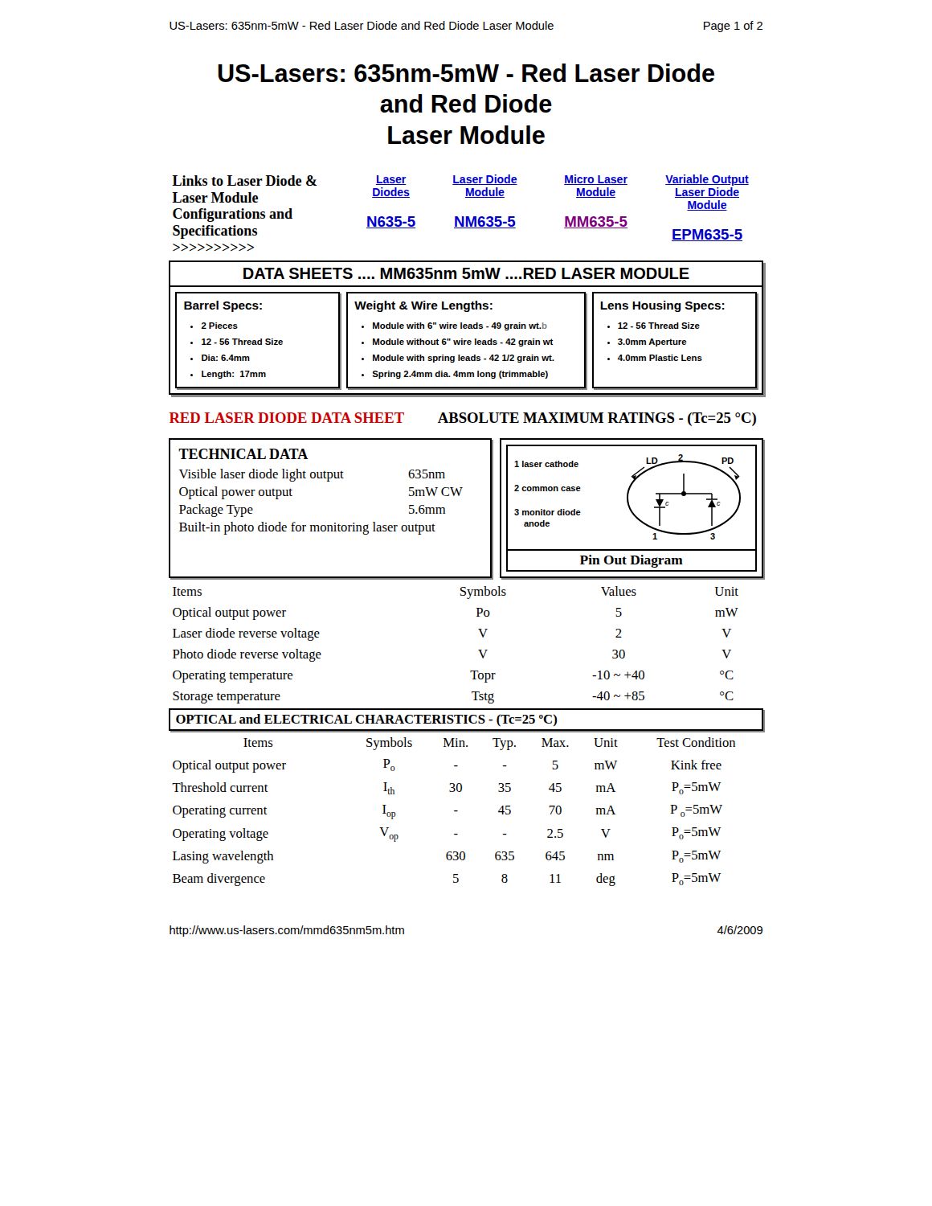US-Lasers: 635nm-5mW - Red Laser Diode and Red Diode Laser Module Page 1 of 2
US-Lasers: 635nm-5mW - Red Laser Diode and Red Diode
Laser Module
| Links to Laser Diode & Laser Module Configurations and Specifications >>>>>>>>>> | Laser Diodes N635-5 | Laser Diode Module NM635-5 | Micro Laser Module MM635-5 | Variable Output Laser Diode Module EPM635-5 |
DATA SHEETS .... MM635nm 5mW ....RED LASER MODULE
Barrel Specs:
2 Pieces
12 - 56 Thread Size
Dia: 6.4mm
Length: 17mm
Weight & Wire Lengths:
Module with 6" wire leads - 49 grain wt.b
Module without 6" wire leads - 42 grain wt
Module with spring leads - 42 1/2 grain wt.
Spring 2.4mm dia. 4mm long (trimmable)
Lens Housing Specs:
12 - 56 Thread Size
3.0mm Aperture
4.0mm Plastic Lens
RED LASER DIODE DATA SHEET ABSOLUTE MAXIMUM RATINGS - (Tc=25 °C)
TECHNICAL DATA
| Visible laser diode light output | 635nm |
| Optical power output | 5mW CW |
| Package Type | 5.6mm |
| Built-in photo diode for monitoring laser output |
1 laser cathode 2 common case 3 monitor diode anode LD PD 2 1 3 c c
Pin Out Diagram
| Items | Symbols | Values | Unit |
| Optical output power | Po | 5 | mW |
| Laser diode reverse voltage | V | 2 | V |
| Photo diode reverse voltage | V | 30 | V |
| Operating temperature | Topr | -10 ~ +40 | °C |
| Storage temperature | Tstg | -40 ~ +85 | °C |
OPTICAL and ELECTRICAL CHARACTERISTICS - (Tc=25 ºC)
| Items | Symbols | Min. | Typ. | Max. | Unit | Test Condition |
| --- | --- | --- | --- | --- | --- | --- |
| Optical output power | P o | - | - | 5 | mW | Kink free |
| Threshold current | I th | 30 | 35 | 45 | mA | P o =5mW |
| Operating current | I op | - | 45 | 70 | mA | P o =5mW |
| Operating voltage | V op | - | - | 2.5 | V | P o =5mW |
| Lasing wavelength | | 630 | 635 | 645 | nm | P o =5mW |
| Beam divergence | | 5 | 8 | 11 | deg | P o =5mW |
http://www.us-lasers.com/mmd635nm5m.htm 4/6/2009